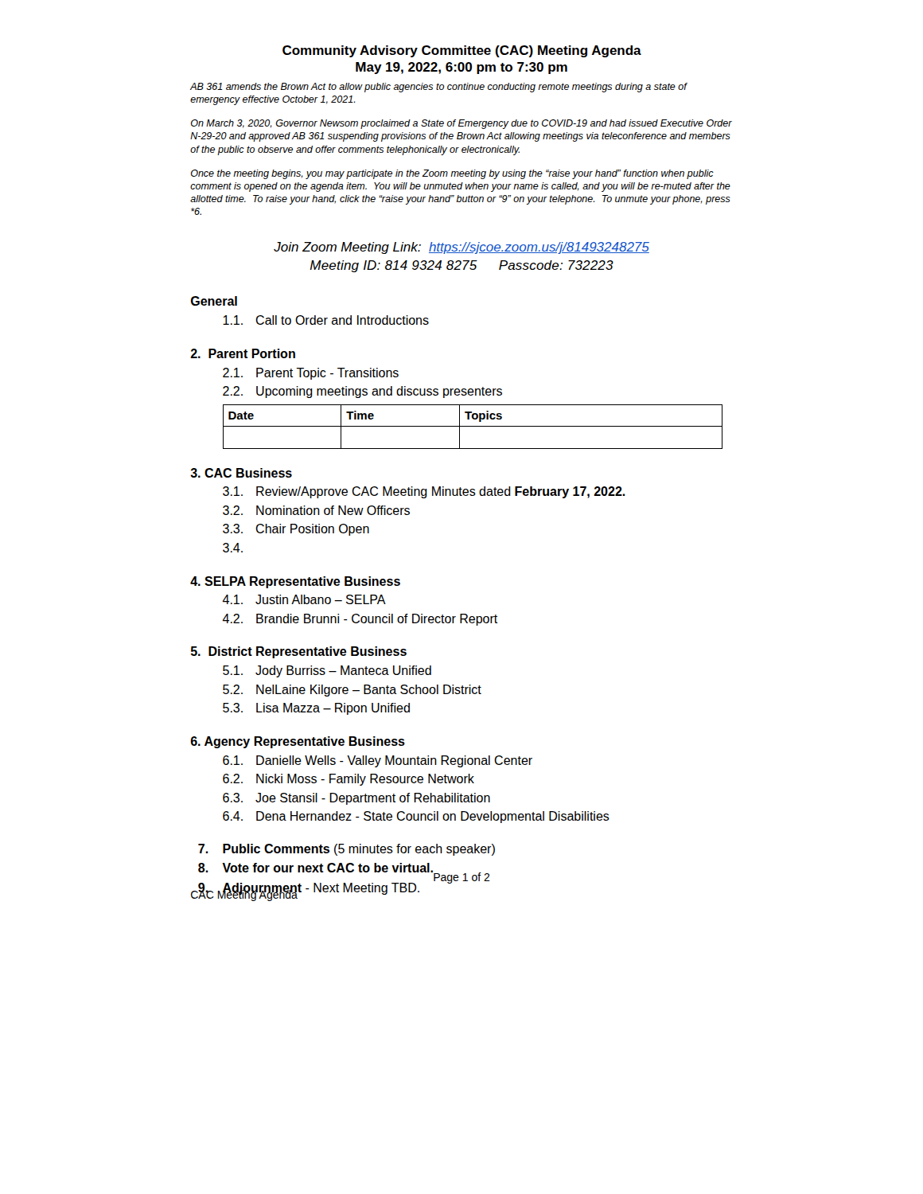Community Advisory Committee (CAC) Meeting Agenda May 19, 2022, 6:00 pm to 7:30 pm
AB 361 amends the Brown Act to allow public agencies to continue conducting remote meetings during a state of emergency effective October 1, 2021.
On March 3, 2020, Governor Newsom proclaimed a State of Emergency due to COVID-19 and had issued Executive Order N-29-20 and approved AB 361 suspending provisions of the Brown Act allowing meetings via teleconference and members of the public to observe and offer comments telephonically or electronically.
Once the meeting begins, you may participate in the Zoom meeting by using the “raise your hand” function when public comment is opened on the agenda item. You will be unmuted when your name is called, and you will be re-muted after the allotted time. To raise your hand, click the “raise your hand” button or “9” on your telephone. To unmute your phone, press *6.
Join Zoom Meeting Link: https://sjcoe.zoom.us/j/81493248275 Meeting ID: 814 9324 8275 Passcode: 732223
General
1.1. Call to Order and Introductions
2. Parent Portion
2.1. Parent Topic - Transitions
2.2. Upcoming meetings and discuss presenters
| Date | Time | Topics |
| --- | --- | --- |
3. CAC Business
3.1. Review/Approve CAC Meeting Minutes dated February 17, 2022.
3.2. Nomination of New Officers
3.3. Chair Position Open
3.4.
4. SELPA Representative Business
4.1. Justin Albano – SELPA
4.2. Brandie Brunni - Council of Director Report
5. District Representative Business
5.1. Jody Burriss – Manteca Unified
5.2. NelLaine Kilgore – Banta School District
5.3. Lisa Mazza – Ripon Unified
6. Agency Representative Business
6.1. Danielle Wells - Valley Mountain Regional Center
6.2. Nicki Moss - Family Resource Network
6.3. Joe Stansil - Department of Rehabilitation
6.4. Dena Hernandez - State Council on Developmental Disabilities
Public Comments (5 minutes for each speaker)
Vote for our next CAC to be virtual.
Adjournment - Next Meeting TBD.
Page 1 of 2
CAC Meeting Agenda